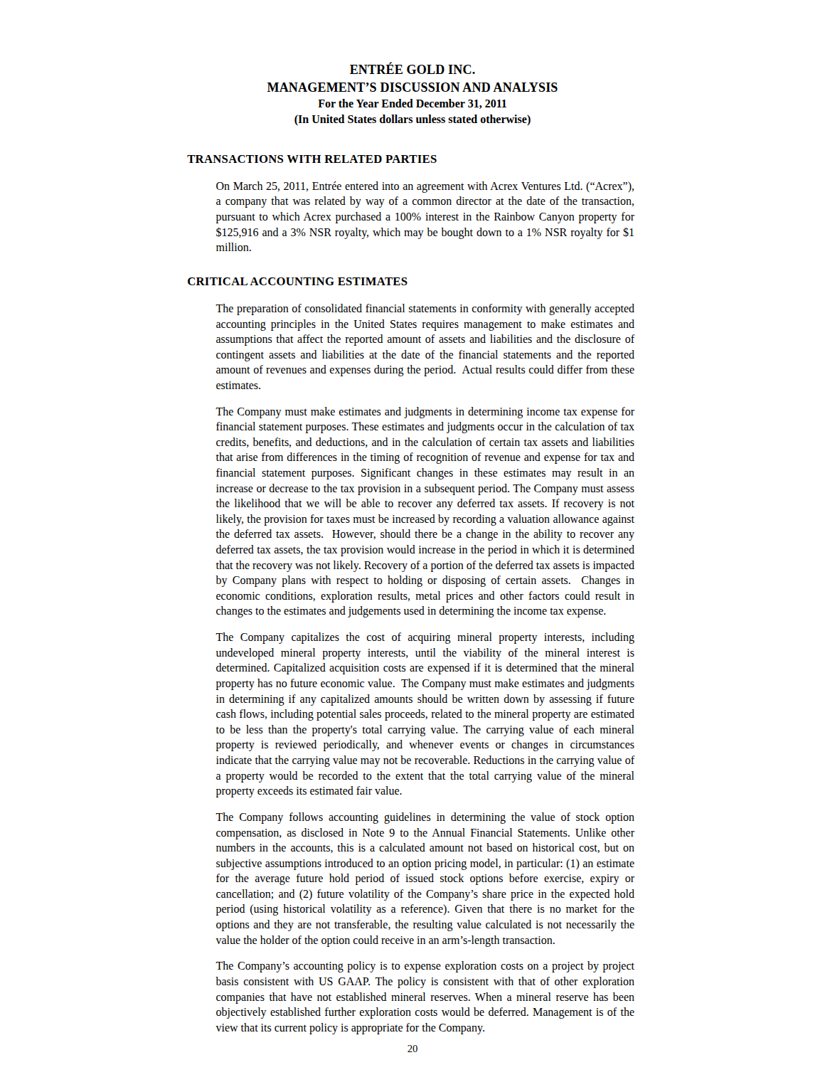ENTRÉE GOLD INC.
MANAGEMENT’S DISCUSSION AND ANALYSIS
For the Year Ended December 31, 2011
(In United States dollars unless stated otherwise)
TRANSACTIONS WITH RELATED PARTIES
On March 25, 2011, Entrée entered into an agreement with Acrex Ventures Ltd. (“Acrex”), a company that was related by way of a common director at the date of the transaction, pursuant to which Acrex purchased a 100% interest in the Rainbow Canyon property for $125,916 and a 3% NSR royalty, which may be bought down to a 1% NSR royalty for $1 million.
CRITICAL ACCOUNTING ESTIMATES
The preparation of consolidated financial statements in conformity with generally accepted accounting principles in the United States requires management to make estimates and assumptions that affect the reported amount of assets and liabilities and the disclosure of contingent assets and liabilities at the date of the financial statements and the reported amount of revenues and expenses during the period. Actual results could differ from these estimates.
The Company must make estimates and judgments in determining income tax expense for financial statement purposes. These estimates and judgments occur in the calculation of tax credits, benefits, and deductions, and in the calculation of certain tax assets and liabilities that arise from differences in the timing of recognition of revenue and expense for tax and financial statement purposes. Significant changes in these estimates may result in an increase or decrease to the tax provision in a subsequent period. The Company must assess the likelihood that we will be able to recover any deferred tax assets. If recovery is not likely, the provision for taxes must be increased by recording a valuation allowance against the deferred tax assets. However, should there be a change in the ability to recover any deferred tax assets, the tax provision would increase in the period in which it is determined that the recovery was not likely. Recovery of a portion of the deferred tax assets is impacted by Company plans with respect to holding or disposing of certain assets. Changes in economic conditions, exploration results, metal prices and other factors could result in changes to the estimates and judgements used in determining the income tax expense.
The Company capitalizes the cost of acquiring mineral property interests, including undeveloped mineral property interests, until the viability of the mineral interest is determined. Capitalized acquisition costs are expensed if it is determined that the mineral property has no future economic value. The Company must make estimates and judgments in determining if any capitalized amounts should be written down by assessing if future cash flows, including potential sales proceeds, related to the mineral property are estimated to be less than the property's total carrying value. The carrying value of each mineral property is reviewed periodically, and whenever events or changes in circumstances indicate that the carrying value may not be recoverable. Reductions in the carrying value of a property would be recorded to the extent that the total carrying value of the mineral property exceeds its estimated fair value.
The Company follows accounting guidelines in determining the value of stock option compensation, as disclosed in Note 9 to the Annual Financial Statements. Unlike other numbers in the accounts, this is a calculated amount not based on historical cost, but on subjective assumptions introduced to an option pricing model, in particular: (1) an estimate for the average future hold period of issued stock options before exercise, expiry or cancellation; and (2) future volatility of the Company’s share price in the expected hold period (using historical volatility as a reference). Given that there is no market for the options and they are not transferable, the resulting value calculated is not necessarily the value the holder of the option could receive in an arm’s-length transaction.
The Company’s accounting policy is to expense exploration costs on a project by project basis consistent with US GAAP. The policy is consistent with that of other exploration companies that have not established mineral reserves. When a mineral reserve has been objectively established further exploration costs would be deferred. Management is of the view that its current policy is appropriate for the Company.
20